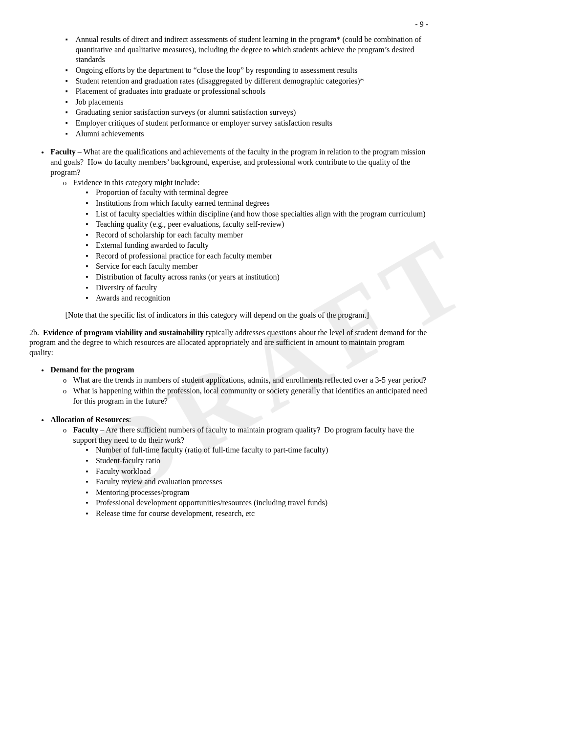DRAFT
- 9 -
Annual results of direct and indirect assessments of student learning in the program* (could be combination of quantitative and qualitative measures), including the degree to which students achieve the program’s desired standards
Ongoing efforts by the department to “close the loop” by responding to assessment results
Student retention and graduation rates (disaggregated by different demographic categories)*
Placement of graduates into graduate or professional schools
Job placements
Graduating senior satisfaction surveys (or alumni satisfaction surveys)
Employer critiques of student performance or employer survey satisfaction results
Alumni achievements
Faculty – What are the qualifications and achievements of the faculty in the program in relation to the program mission and goals? How do faculty members’ background, expertise, and professional work contribute to the quality of the program?
Evidence in this category might include:
Proportion of faculty with terminal degree
Institutions from which faculty earned terminal degrees
List of faculty specialties within discipline (and how those specialties align with the program curriculum)
Teaching quality (e.g., peer evaluations, faculty self-review)
Record of scholarship for each faculty member
External funding awarded to faculty
Record of professional practice for each faculty member
Service for each faculty member
Distribution of faculty across ranks (or years at institution)
Diversity of faculty
Awards and recognition
[Note that the specific list of indicators in this category will depend on the goals of the program.]
2b. Evidence of program viability and sustainability typically addresses questions about the level of student demand for the program and the degree to which resources are allocated appropriately and are sufficient in amount to maintain program quality:
Demand for the program
What are the trends in numbers of student applications, admits, and enrollments reflected over a 3-5 year period?
What is happening within the profession, local community or society generally that identifies an anticipated need for this program in the future?
Allocation of Resources:
Faculty – Are there sufficient numbers of faculty to maintain program quality? Do program faculty have the support they need to do their work?
Number of full-time faculty (ratio of full-time faculty to part-time faculty)
Student-faculty ratio
Faculty workload
Faculty review and evaluation processes
Mentoring processes/program
Professional development opportunities/resources (including travel funds)
Release time for course development, research, etc